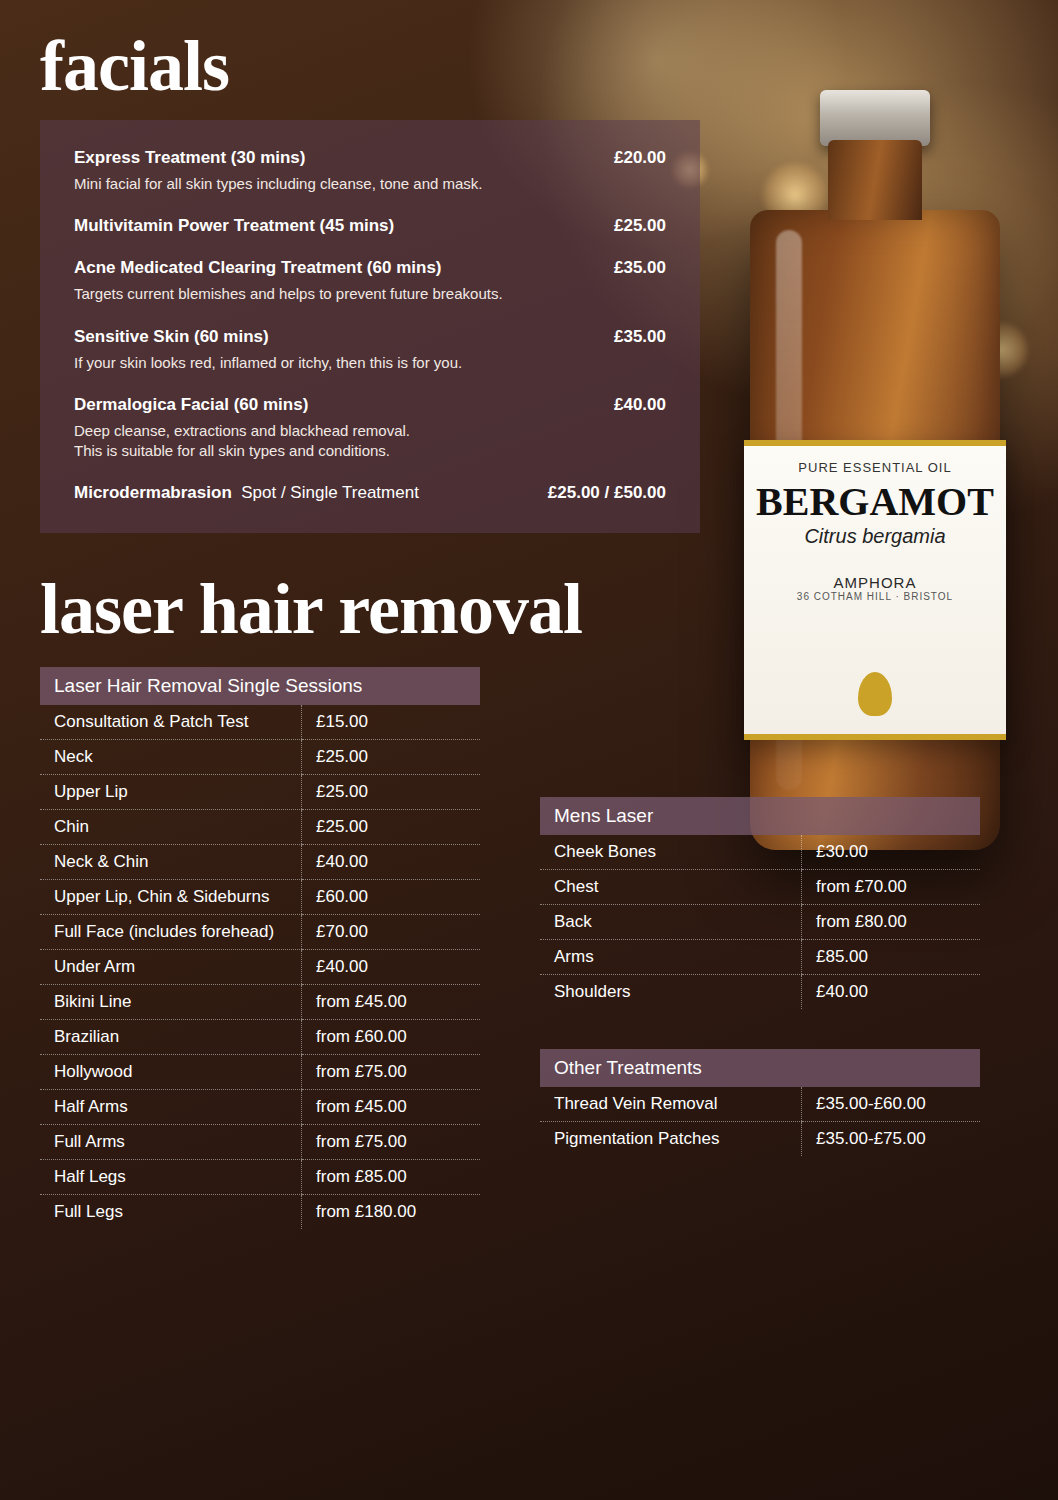Pure Essential Oil
BERGAMOT
Citrus bergamia
AMPHORA36 Cotham Hill · Bristol
facials
Express Treatment (30 mins) £20.00
Mini facial for all skin types including cleanse, tone and mask.
Multivitamin Power Treatment (45 mins) £25.00
Acne Medicated Clearing Treatment (60 mins) £35.00
Targets current blemishes and helps to prevent future breakouts.
Sensitive Skin (60 mins) £35.00
If your skin looks red, inflamed or itchy, then this is for you.
Dermalogica Facial (60 mins) £40.00
Deep cleanse, extractions and blackhead removal.
This is suitable for all skin types and conditions.
Microdermabrasion Spot / Single Treatment £25.00 / £50.00
laser hair removal
Laser Hair Removal Single Sessions
| Consultation & Patch Test | £15.00 |
| Neck | £25.00 |
| Upper Lip | £25.00 |
| Chin | £25.00 |
| Neck & Chin | £40.00 |
| Upper Lip, Chin & Sideburns | £60.00 |
| Full Face (includes forehead) | £70.00 |
| Under Arm | £40.00 |
| Bikini Line | from £45.00 |
| Brazilian | from £60.00 |
| Hollywood | from £75.00 |
| Half Arms | from £45.00 |
| Full Arms | from £75.00 |
| Half Legs | from £85.00 |
| Full Legs | from £180.00 |
Mens Laser
| Cheek Bones | £30.00 |
| Chest | from £70.00 |
| Back | from £80.00 |
| Arms | £85.00 |
| Shoulders | £40.00 |
Other Treatments
| Thread Vein Removal | £35.00-£60.00 |
| Pigmentation Patches | £35.00-£75.00 |